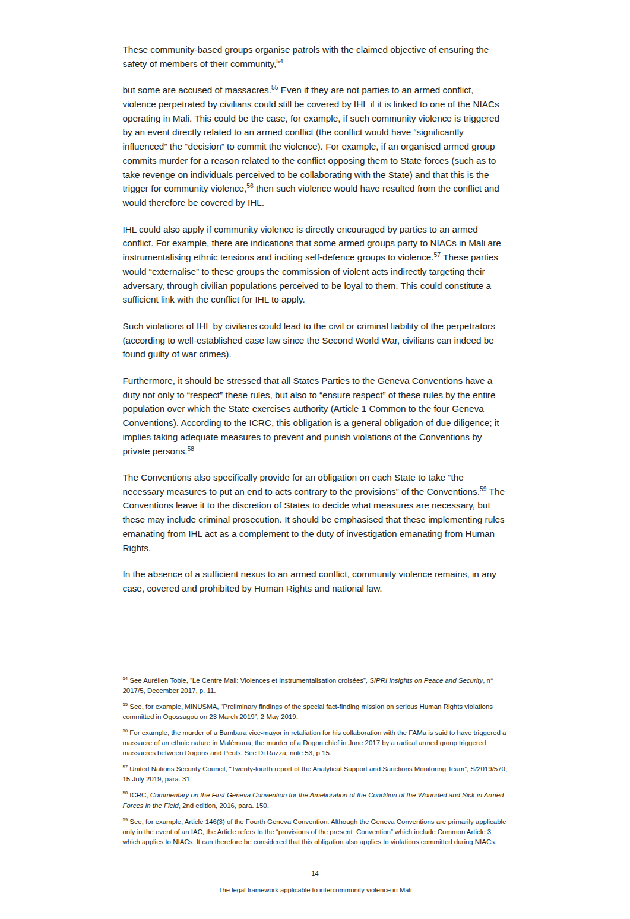These community-based groups organise patrols with the claimed objective of ensuring the safety of members of their community,54
but some are accused of massacres.55 Even if they are not parties to an armed conflict, violence perpetrated by civilians could still be covered by IHL if it is linked to one of the NIACs operating in Mali. This could be the case, for example, if such community violence is triggered by an event directly related to an armed conflict (the conflict would have “significantly influenced” the “decision” to commit the violence). For example, if an organised armed group commits murder for a reason related to the conflict opposing them to State forces (such as to take revenge on individuals perceived to be collaborating with the State) and that this is the trigger for community violence,56 then such violence would have resulted from the conflict and would therefore be covered by IHL.
IHL could also apply if community violence is directly encouraged by parties to an armed conflict. For example, there are indications that some armed groups party to NIACs in Mali are instrumentalising ethnic tensions and inciting self-defence groups to violence.57 These parties would “externalise” to these groups the commission of violent acts indirectly targeting their adversary, through civilian populations perceived to be loyal to them. This could constitute a sufficient link with the conflict for IHL to apply.
Such violations of IHL by civilians could lead to the civil or criminal liability of the perpetrators (according to well-established case law since the Second World War, civilians can indeed be found guilty of war crimes).
Furthermore, it should be stressed that all States Parties to the Geneva Conventions have a duty not only to “respect” these rules, but also to “ensure respect” of these rules by the entire population over which the State exercises authority (Article 1 Common to the four Geneva Conventions). According to the ICRC, this obligation is a general obligation of due diligence; it implies taking adequate measures to prevent and punish violations of the Conventions by private persons.58
The Conventions also specifically provide for an obligation on each State to take “the necessary measures to put an end to acts contrary to the provisions” of the Conventions.59 The Conventions leave it to the discretion of States to decide what measures are necessary, but these may include criminal prosecution. It should be emphasised that these implementing rules emanating from IHL act as a complement to the duty of investigation emanating from Human Rights.
In the absence of a sufficient nexus to an armed conflict, community violence remains, in any case, covered and prohibited by Human Rights and national law.
54 See Aurélien Tobie, “Le Centre Mali: Violences et Instrumentalisation croisées”, SIPRI Insights on Peace and Security, n° 2017/5, December 2017, p. 11.
55 See, for example, MINUSMA, “Preliminary findings of the special fact-finding mission on serious Human Rights violations committed in Ogossagou on 23 March 2019”, 2 May 2019.
56 For example, the murder of a Bambara vice-mayor in retaliation for his collaboration with the FAMa is said to have triggered a massacre of an ethnic nature in Malémana; the murder of a Dogon chief in June 2017 by a radical armed group triggered massacres between Dogons and Peuls. See Di Razza, note 53, p 15.
57 United Nations Security Council, “Twenty-fourth report of the Analytical Support and Sanctions Monitoring Team”, S/2019/570, 15 July 2019, para. 31.
58 ICRC, Commentary on the First Geneva Convention for the Amelioration of the Condition of the Wounded and Sick in Armed Forces in the Field, 2nd edition, 2016, para. 150.
59 See, for example, Article 146(3) of the Fourth Geneva Convention. Although the Geneva Conventions are primarily applicable only in the event of an IAC, the Article refers to the “provisions of the present Convention” which include Common Article 3 which applies to NIACs. It can therefore be considered that this obligation also applies to violations committed during NIACs.
14
The legal framework applicable to intercommunity violence in Mali